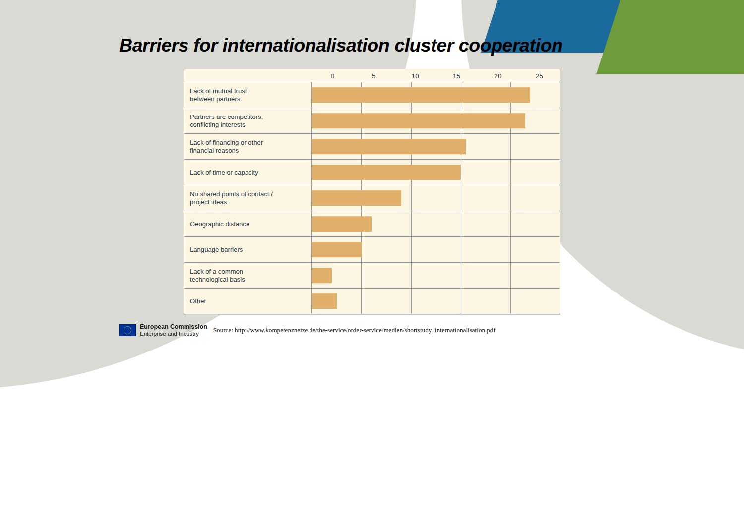Barriers for internationalisation cluster cooperation
Barriers for internationalisation cluster cooperation (scale 0 to 25)
| | 0 | 5 | 10 | 15 | 20 | 25 |
| --- | --- | --- | --- | --- | --- | --- |
| Lack of mutual trust between partners | |
| Partners are competitors, conflicting interests | |
| Lack of financing or other financial reasons | |
| Lack of time or capacity | |
| No shared points of contact / project ideas | |
| Geographic distance | |
| Language barriers | |
| Lack of a common technological basis | |
| Other | |
European Commission Enterprise and Industry
Source: http://www.kompetenznetze.de/the-service/order-service/medien/shortstudy_internationalisation.pdf